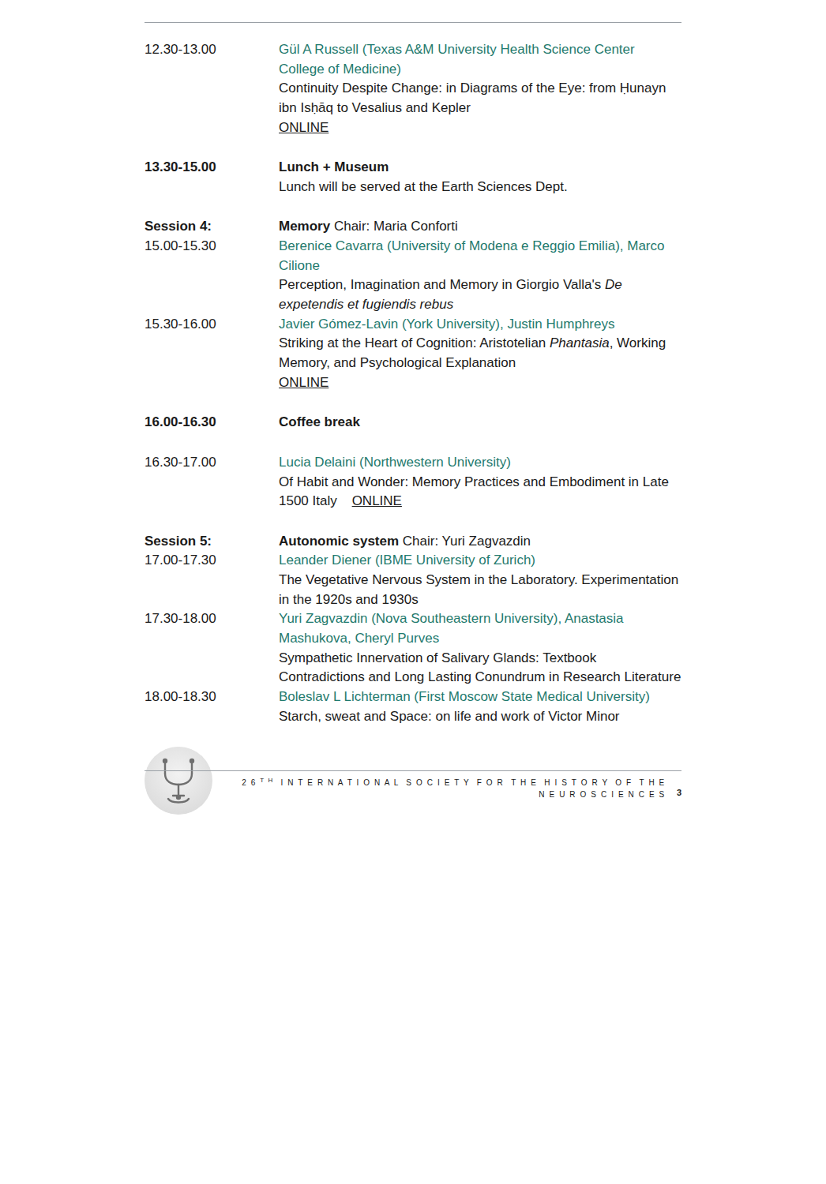| 12.30-13.00 | Gül A Russell (Texas A&M University Health Science Center College of Medicine) Continuity Despite Change: in Diagrams of the Eye: from Ḥunayn ibn Isḥāq to Vesalius and Kepler ONLINE |
| 13.30-15.00 | Lunch + Museum Lunch will be served at the Earth Sciences Dept. |
| Session 4: | Memory Chair: Maria Conforti |
| 15.00-15.30 | Berenice Cavarra (University of Modena e Reggio Emilia), Marco Cilione Perception, Imagination and Memory in Giorgio Valla's De expetendis et fugiendis rebus |
| 15.30-16.00 | Javier Gómez-Lavin (York University), Justin Humphreys Striking at the Heart of Cognition: Aristotelian Phantasia , Working Memory, and Psychological Explanation ONLINE |
| 16.00-16.30 | Coffee break |
| 16.30-17.00 | Lucia Delaini (Northwestern University) Of Habit and Wonder: Memory Practices and Embodiment in Late 1500 Italy ONLINE |
| Session 5: | Autonomic system Chair: Yuri Zagvazdin |
| 17.00-17.30 | Leander Diener (IBME University of Zurich) The Vegetative Nervous System in the Laboratory. Experimentation in the 1920s and 1930s |
| 17.30-18.00 | Yuri Zagvazdin (Nova Southeastern University), Anastasia Mashukova, Cheryl Purves Sympathetic Innervation of Salivary Glands: Textbook Contradictions and Long Lasting Conundrum in Research Literature |
| 18.00-18.30 | Boleslav L Lichterman (First Moscow State Medical University) Starch, sweat and Space: on life and work of Victor Minor |
2 6 T H I N T E R N A T I O N A L S O C I E T Y F O R T H E H I S T O R Y O F T H E
N E U R O S C I E N C E S
3